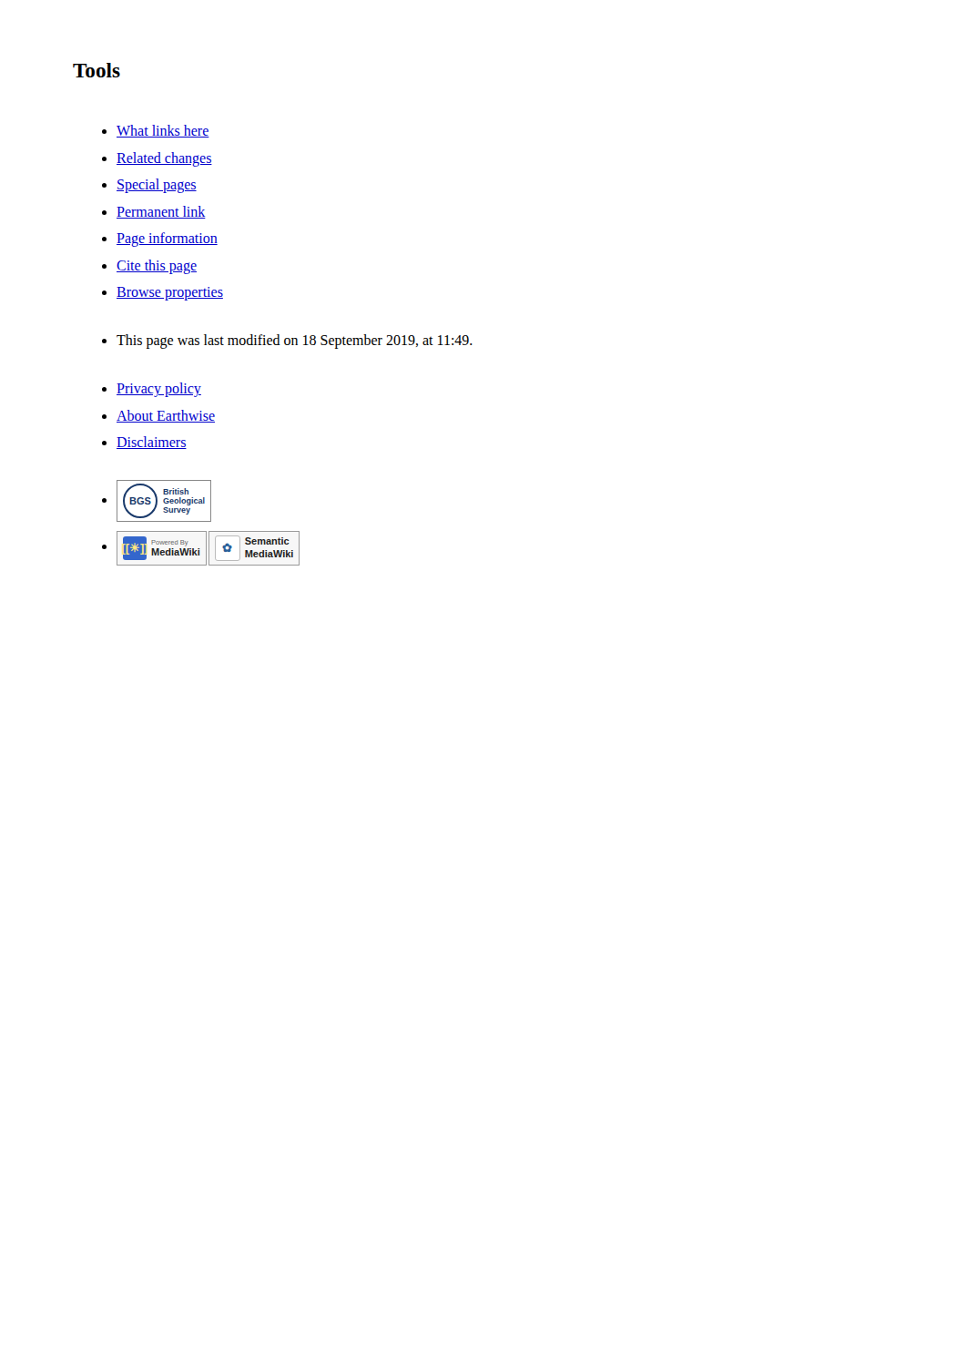Tools
What links here
Related changes
Special pages
Permanent link
Page information
Cite this page
Browse properties
This page was last modified on 18 September 2019, at 11:49.
Privacy policy
About Earthwise
Disclaimers
BGS British
Geological
Survey
[[☀]] Powered By MediaWiki ✿ Semantic MediaWiki